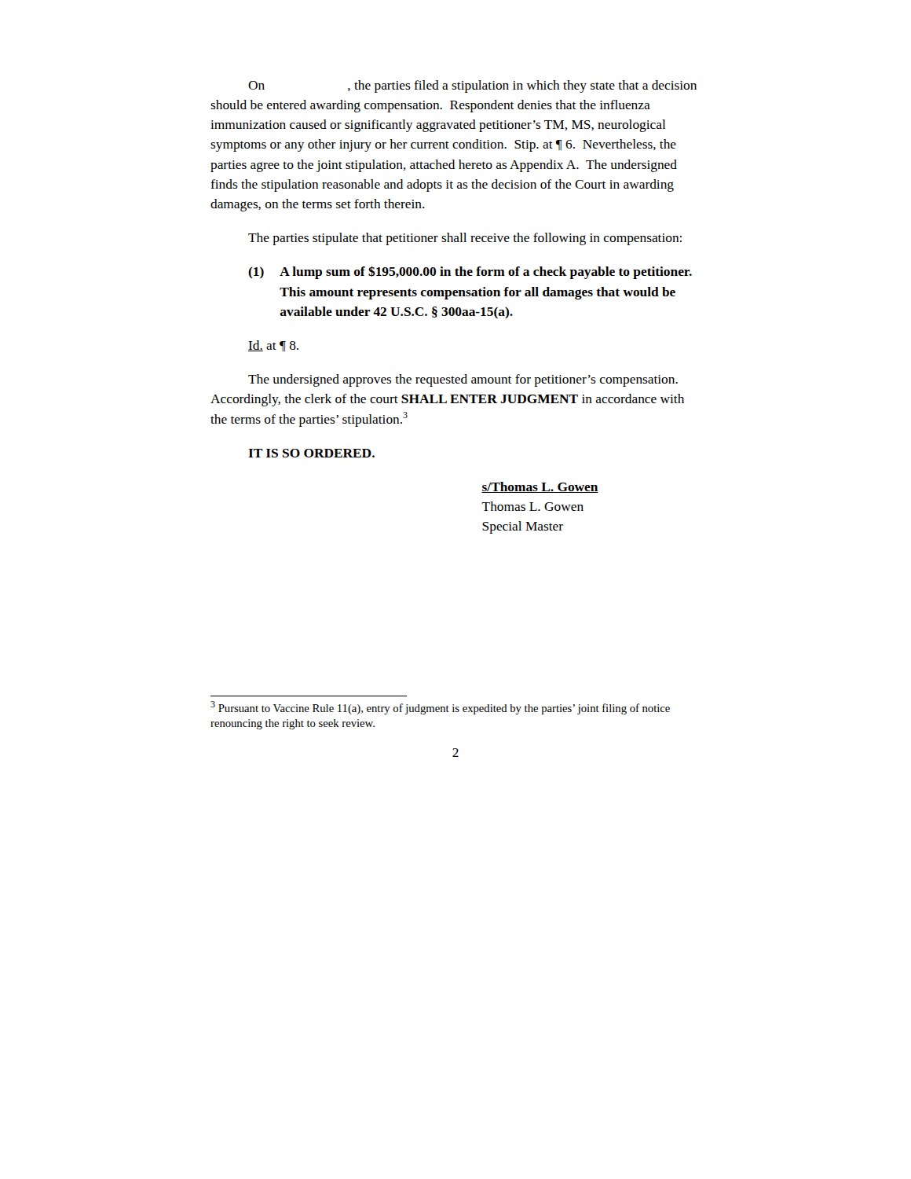On , the parties filed a stipulation in which they state that a decision should be entered awarding compensation. Respondent denies that the influenza immunization caused or significantly aggravated petitioner’s TM, MS, neurological symptoms or any other injury or her current condition. Stip. at ¶ 6. Nevertheless, the parties agree to the joint stipulation, attached hereto as Appendix A. The undersigned finds the stipulation reasonable and adopts it as the decision of the Court in awarding damages, on the terms set forth therein.
The parties stipulate that petitioner shall receive the following in compensation:
(1)
A lump sum of $195,000.00 in the form of a check payable to petitioner. This amount represents compensation for all damages that would be available under 42 U.S.C. § 300aa-15(a).
Id. at ¶ 8.
The undersigned approves the requested amount for petitioner’s compensation. Accordingly, the clerk of the court SHALL ENTER JUDGMENT in accordance with the terms of the parties’ stipulation.3
IT IS SO ORDERED.
s/Thomas L. Gowen Thomas L. Gowen
Special Master
3 Pursuant to Vaccine Rule 11(a), entry of judgment is expedited by the parties’ joint filing of notice renouncing the right to seek review.
2